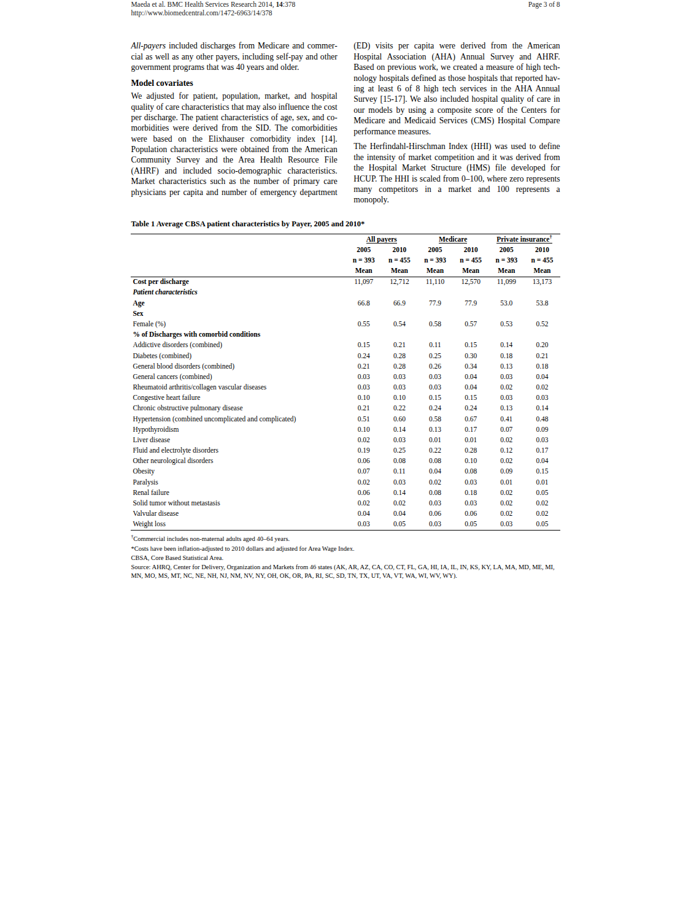Maeda et al. BMC Health Services Research 2014, 14:378
http://www.biomedcentral.com/1472-6963/14/378
Page 3 of 8
All-payers included discharges from Medicare and commercial as well as any other payers, including self-pay and other government programs that was 40 years and older.
Model covariates
We adjusted for patient, population, market, and hospital quality of care characteristics that may also influence the cost per discharge. The patient characteristics of age, sex, and comorbidities were derived from the SID. The comorbidities were based on the Elixhauser comorbidity index [14]. Population characteristics were obtained from the American Community Survey and the Area Health Resource File (AHRF) and included socio-demographic characteristics. Market characteristics such as the number of primary care physicians per capita and number of emergency department (ED) visits per capita were derived from the American Hospital Association (AHA) Annual Survey and AHRF. Based on previous work, we created a measure of high technology hospitals defined as those hospitals that reported having at least 6 of 8 high tech services in the AHA Annual Survey [15-17]. We also included hospital quality of care in our models by using a composite score of the Centers for Medicare and Medicaid Services (CMS) Hospital Compare performance measures.
The Herfindahl-Hirschman Index (HHI) was used to define the intensity of market competition and it was derived from the Hospital Market Structure (HMS) file developed for HCUP. The HHI is scaled from 0–100, where zero represents many competitors in a market and 100 represents a monopoly.
Table 1 Average CBSA patient characteristics by Payer, 2005 and 2010*
| | All payers | Medicare | Private insurance † |
| --- | --- | --- | --- |
| | 2005 | 2010 | 2005 | 2010 | 2005 | 2010 |
| | n = 393 | n = 455 | n = 393 | n = 455 | n = 393 | n = 455 |
| | Mean | Mean | Mean | Mean | Mean | Mean |
| Cost per discharge | 11,097 | 12,712 | 11,110 | 12,570 | 11,099 | 13,173 |
| Patient characteristics | | | | | | |
| Age | 66.8 | 66.9 | 77.9 | 77.9 | 53.0 | 53.8 |
| Sex | | | | | | |
| Female (%) | 0.55 | 0.54 | 0.58 | 0.57 | 0.53 | 0.52 |
| % of Discharges with comorbid conditions | | | | | | |
| Addictive disorders (combined) | 0.15 | 0.21 | 0.11 | 0.15 | 0.14 | 0.20 |
| Diabetes (combined) | 0.24 | 0.28 | 0.25 | 0.30 | 0.18 | 0.21 |
| General blood disorders (combined) | 0.21 | 0.28 | 0.26 | 0.34 | 0.13 | 0.18 |
| General cancers (combined) | 0.03 | 0.03 | 0.03 | 0.04 | 0.03 | 0.04 |
| Rheumatoid arthritis/collagen vascular diseases | 0.03 | 0.03 | 0.03 | 0.04 | 0.02 | 0.02 |
| Congestive heart failure | 0.10 | 0.10 | 0.15 | 0.15 | 0.03 | 0.03 |
| Chronic obstructive pulmonary disease | 0.21 | 0.22 | 0.24 | 0.24 | 0.13 | 0.14 |
| Hypertension (combined uncomplicated and complicated) | 0.51 | 0.60 | 0.58 | 0.67 | 0.41 | 0.48 |
| Hypothyroidism | 0.10 | 0.14 | 0.13 | 0.17 | 0.07 | 0.09 |
| Liver disease | 0.02 | 0.03 | 0.01 | 0.01 | 0.02 | 0.03 |
| Fluid and electrolyte disorders | 0.19 | 0.25 | 0.22 | 0.28 | 0.12 | 0.17 |
| Other neurological disorders | 0.06 | 0.08 | 0.08 | 0.10 | 0.02 | 0.04 |
| Obesity | 0.07 | 0.11 | 0.04 | 0.08 | 0.09 | 0.15 |
| Paralysis | 0.02 | 0.03 | 0.02 | 0.03 | 0.01 | 0.01 |
| Renal failure | 0.06 | 0.14 | 0.08 | 0.18 | 0.02 | 0.05 |
| Solid tumor without metastasis | 0.02 | 0.02 | 0.03 | 0.03 | 0.02 | 0.02 |
| Valvular disease | 0.04 | 0.04 | 0.06 | 0.06 | 0.02 | 0.02 |
| Weight loss | 0.03 | 0.05 | 0.03 | 0.05 | 0.03 | 0.05 |
†Commercial includes non-maternal adults aged 40–64 years.
*Costs have been inflation-adjusted to 2010 dollars and adjusted for Area Wage Index.
CBSA, Core Based Statistical Area.
Source: AHRQ, Center for Delivery, Organization and Markets from 46 states (AK, AR, AZ, CA, CO, CT, FL, GA, HI, IA, IL, IN, KS, KY, LA, MA, MD, ME, MI, MN, MO, MS, MT, NC, NE, NH, NJ, NM, NV, NY, OH, OK, OR, PA, RI, SC, SD, TN, TX, UT, VA, VT, WA, WI, WV, WY).